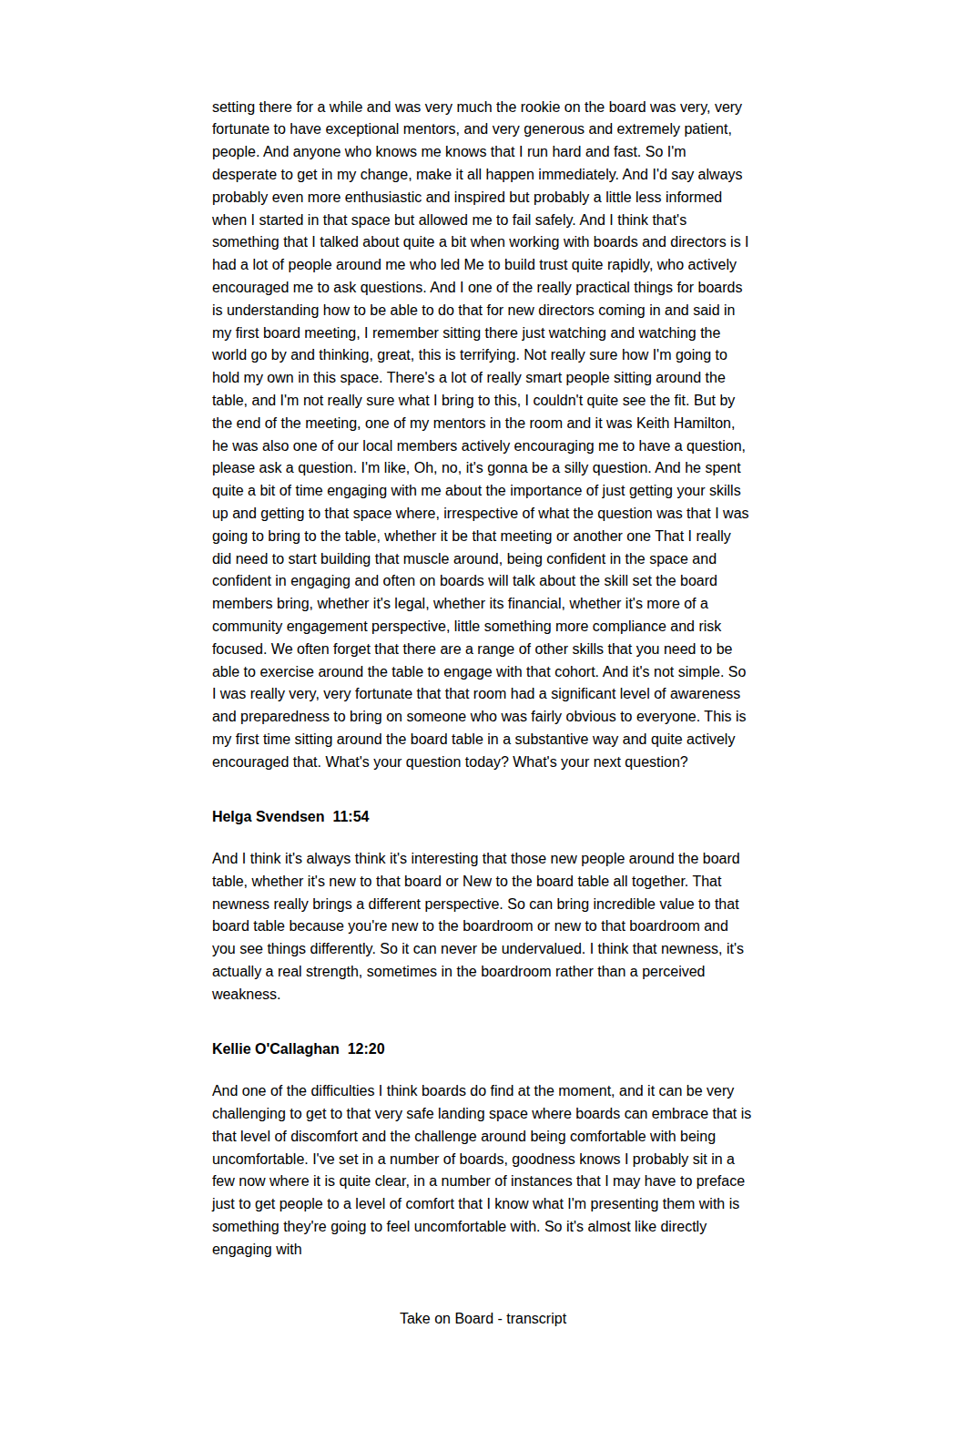setting there for a while and was very much the rookie on the board was very, very fortunate to have exceptional mentors, and very generous and extremely patient, people. And anyone who knows me knows that I run hard and fast. So I'm desperate to get in my change, make it all happen immediately. And I'd say always probably even more enthusiastic and inspired but probably a little less informed when I started in that space but allowed me to fail safely. And I think that's something that I talked about quite a bit when working with boards and directors is I had a lot of people around me who led Me to build trust quite rapidly, who actively encouraged me to ask questions. And I one of the really practical things for boards is understanding how to be able to do that for new directors coming in and said in my first board meeting, I remember sitting there just watching and watching the world go by and thinking, great, this is terrifying. Not really sure how I'm going to hold my own in this space. There's a lot of really smart people sitting around the table, and I'm not really sure what I bring to this, I couldn't quite see the fit. But by the end of the meeting, one of my mentors in the room and it was Keith Hamilton, he was also one of our local members actively encouraging me to have a question, please ask a question. I'm like, Oh, no, it's gonna be a silly question. And he spent quite a bit of time engaging with me about the importance of just getting your skills up and getting to that space where, irrespective of what the question was that I was going to bring to the table, whether it be that meeting or another one That I really did need to start building that muscle around, being confident in the space and confident in engaging and often on boards will talk about the skill set the board members bring, whether it's legal, whether its financial, whether it's more of a community engagement perspective, little something more compliance and risk focused. We often forget that there are a range of other skills that you need to be able to exercise around the table to engage with that cohort. And it's not simple. So I was really very, very fortunate that that room had a significant level of awareness and preparedness to bring on someone who was fairly obvious to everyone. This is my first time sitting around the board table in a substantive way and quite actively encouraged that. What's your question today? What's your next question?
Helga Svendsen 11:54
And I think it's always think it's interesting that those new people around the board table, whether it's new to that board or New to the board table all together. That newness really brings a different perspective. So can bring incredible value to that board table because you're new to the boardroom or new to that boardroom and you see things differently. So it can never be undervalued. I think that newness, it's actually a real strength, sometimes in the boardroom rather than a perceived weakness.
Kellie O'Callaghan 12:20
And one of the difficulties I think boards do find at the moment, and it can be very challenging to get to that very safe landing space where boards can embrace that is that level of discomfort and the challenge around being comfortable with being uncomfortable. I've set in a number of boards, goodness knows I probably sit in a few now where it is quite clear, in a number of instances that I may have to preface just to get people to a level of comfort that I know what I'm presenting them with is something they're going to feel uncomfortable with. So it's almost like directly engaging with
Take on Board - transcript